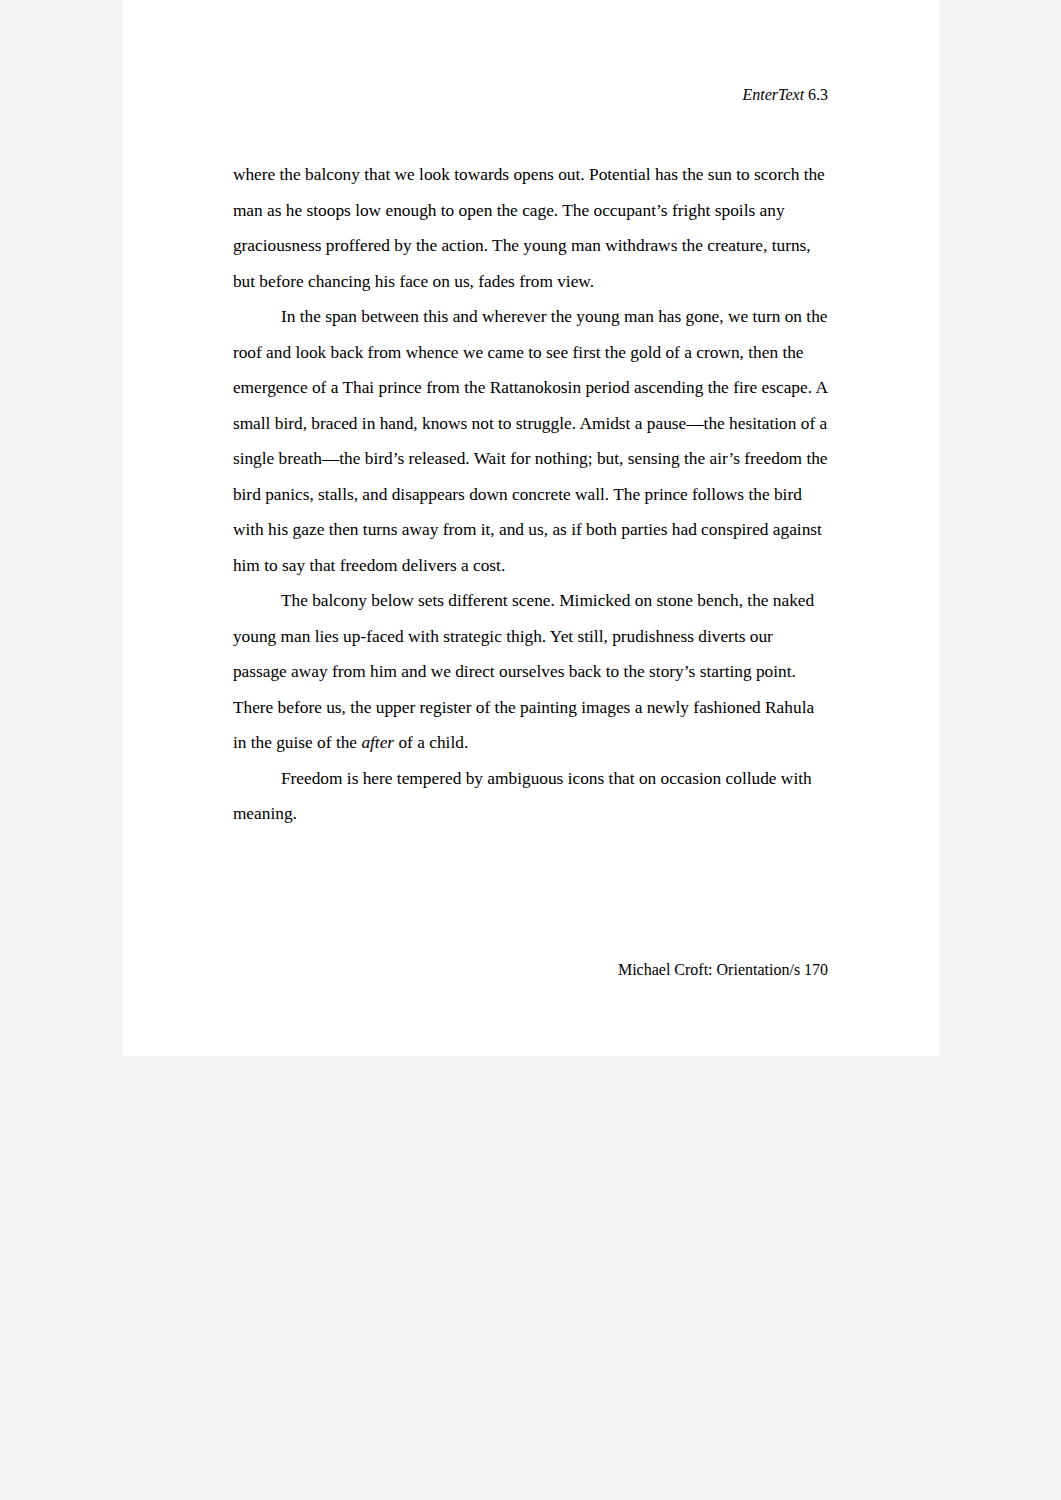EnterText 6.3
where the balcony that we look towards opens out. Potential has the sun to scorch the man as he stoops low enough to open the cage. The occupant’s fright spoils any graciousness proffered by the action. The young man withdraws the creature, turns, but before chancing his face on us, fades from view.
In the span between this and wherever the young man has gone, we turn on the roof and look back from whence we came to see first the gold of a crown, then the emergence of a Thai prince from the Rattanokosin period ascending the fire escape. A small bird, braced in hand, knows not to struggle. Amidst a pause—the hesitation of a single breath—the bird’s released. Wait for nothing; but, sensing the air’s freedom the bird panics, stalls, and disappears down concrete wall. The prince follows the bird with his gaze then turns away from it, and us, as if both parties had conspired against him to say that freedom delivers a cost.
The balcony below sets different scene. Mimicked on stone bench, the naked young man lies up-faced with strategic thigh. Yet still, prudishness diverts our passage away from him and we direct ourselves back to the story’s starting point. There before us, the upper register of the painting images a newly fashioned Rahula in the guise of the after of a child.
Freedom is here tempered by ambiguous icons that on occasion collude with meaning.
Michael Croft: Orientation/s 170